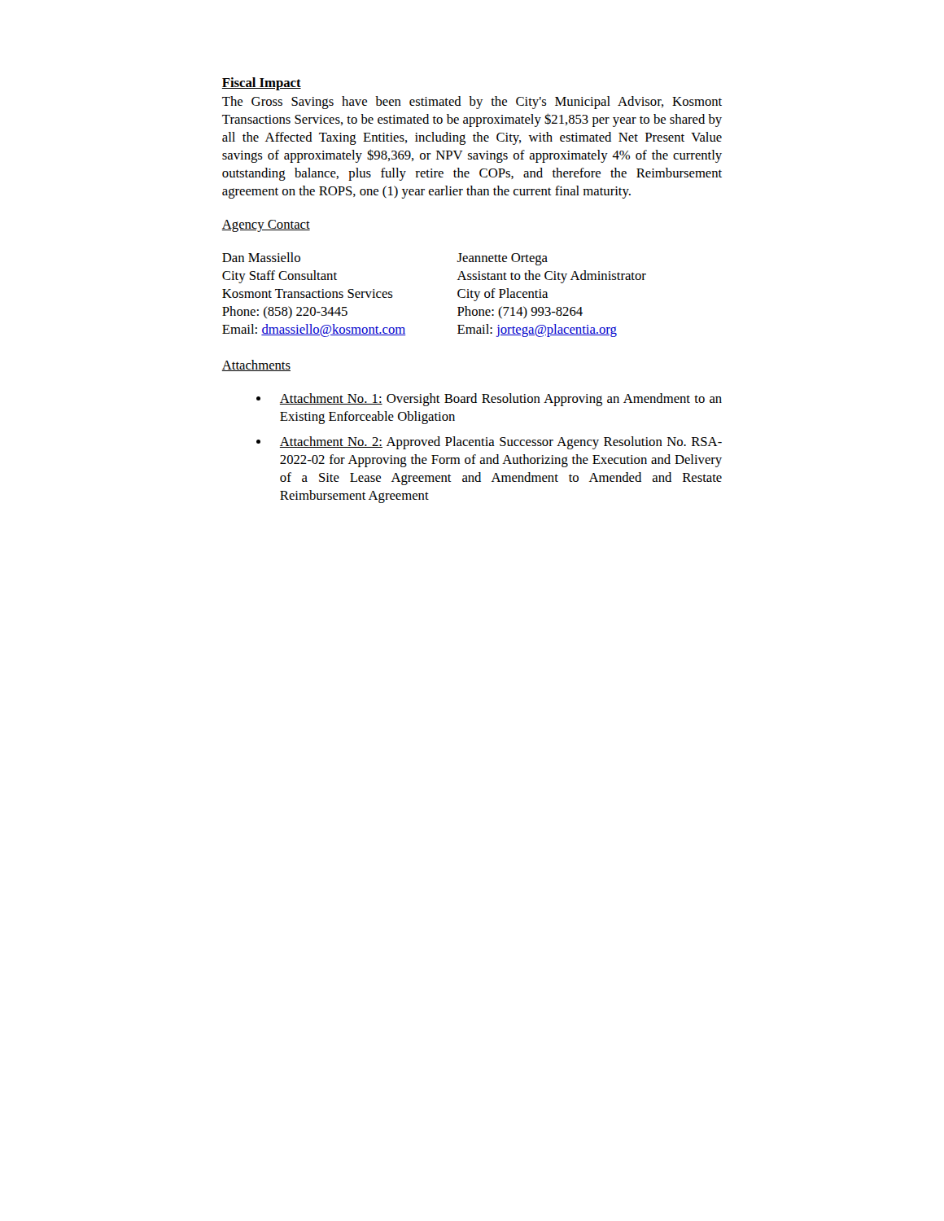Fiscal Impact
The Gross Savings have been estimated by the City's Municipal Advisor, Kosmont Transactions Services, to be estimated to be approximately $21,853 per year to be shared by all the Affected Taxing Entities, including the City, with estimated Net Present Value savings of approximately $98,369, or NPV savings of approximately 4% of the currently outstanding balance, plus fully retire the COPs, and therefore the Reimbursement agreement on the ROPS, one (1) year earlier than the current final maturity.
Agency Contact
| Dan Massiello | Jeannette Ortega |
| City Staff Consultant | Assistant to the City Administrator |
| Kosmont Transactions Services | City of Placentia |
| Phone: (858) 220-3445 | Phone: (714) 993-8264 |
| Email: dmassiello@kosmont.com | Email: jortega@placentia.org |
Attachments
Attachment No. 1: Oversight Board Resolution Approving an Amendment to an Existing Enforceable Obligation
Attachment No. 2: Approved Placentia Successor Agency Resolution No. RSA-2022-02 for Approving the Form of and Authorizing the Execution and Delivery of a Site Lease Agreement and Amendment to Amended and Restate Reimbursement Agreement